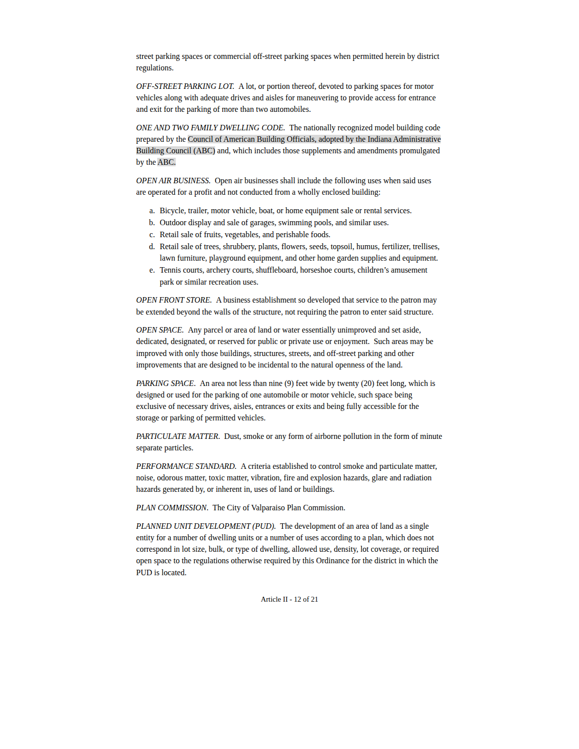street parking spaces or commercial off-street parking spaces when permitted herein by district regulations.
OFF-STREET PARKING LOT. A lot, or portion thereof, devoted to parking spaces for motor vehicles along with adequate drives and aisles for maneuvering to provide access for entrance and exit for the parking of more than two automobiles.
ONE AND TWO FAMILY DWELLING CODE. The nationally recognized model building code prepared by the Council of American Building Officials, adopted by the Indiana Administrative Building Council (ABC) and, which includes those supplements and amendments promulgated by the ABC.
OPEN AIR BUSINESS. Open air businesses shall include the following uses when said uses are operated for a profit and not conducted from a wholly enclosed building:
Bicycle, trailer, motor vehicle, boat, or home equipment sale or rental services.
Outdoor display and sale of garages, swimming pools, and similar uses.
Retail sale of fruits, vegetables, and perishable foods.
Retail sale of trees, shrubbery, plants, flowers, seeds, topsoil, humus, fertilizer, trellises, lawn furniture, playground equipment, and other home garden supplies and equipment.
Tennis courts, archery courts, shuffleboard, horseshoe courts, children’s amusement park or similar recreation uses.
OPEN FRONT STORE. A business establishment so developed that service to the patron may be extended beyond the walls of the structure, not requiring the patron to enter said structure.
OPEN SPACE. Any parcel or area of land or water essentially unimproved and set aside, dedicated, designated, or reserved for public or private use or enjoyment. Such areas may be improved with only those buildings, structures, streets, and off-street parking and other improvements that are designed to be incidental to the natural openness of the land.
PARKING SPACE. An area not less than nine (9) feet wide by twenty (20) feet long, which is designed or used for the parking of one automobile or motor vehicle, such space being exclusive of necessary drives, aisles, entrances or exits and being fully accessible for the storage or parking of permitted vehicles.
PARTICULATE MATTER. Dust, smoke or any form of airborne pollution in the form of minute separate particles.
PERFORMANCE STANDARD. A criteria established to control smoke and particulate matter, noise, odorous matter, toxic matter, vibration, fire and explosion hazards, glare and radiation hazards generated by, or inherent in, uses of land or buildings.
PLAN COMMISSION. The City of Valparaiso Plan Commission.
PLANNED UNIT DEVELOPMENT (PUD). The development of an area of land as a single entity for a number of dwelling units or a number of uses according to a plan, which does not correspond in lot size, bulk, or type of dwelling, allowed use, density, lot coverage, or required open space to the regulations otherwise required by this Ordinance for the district in which the PUD is located.
Article II - 12 of 21